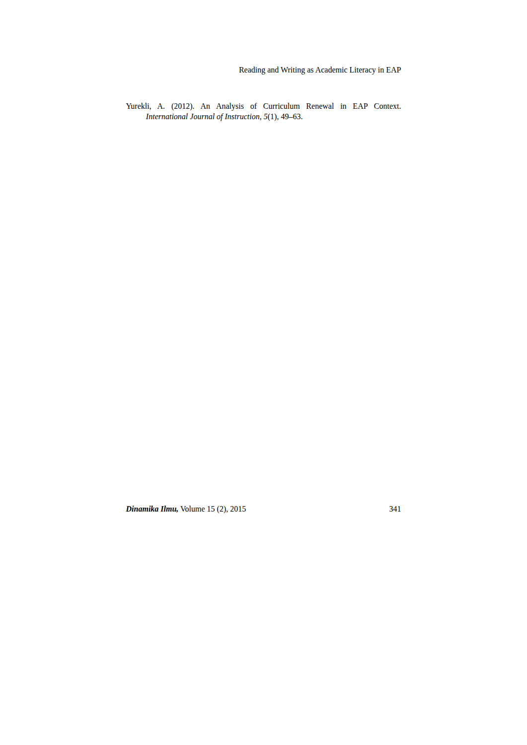Reading and Writing as Academic Literacy in EAP
Yurekli, A. (2012). An Analysis of Curriculum Renewal in EAP Context. International Journal of Instruction, 5(1), 49–63.
Dinamika Ilmu, Volume 15 (2), 2015 341